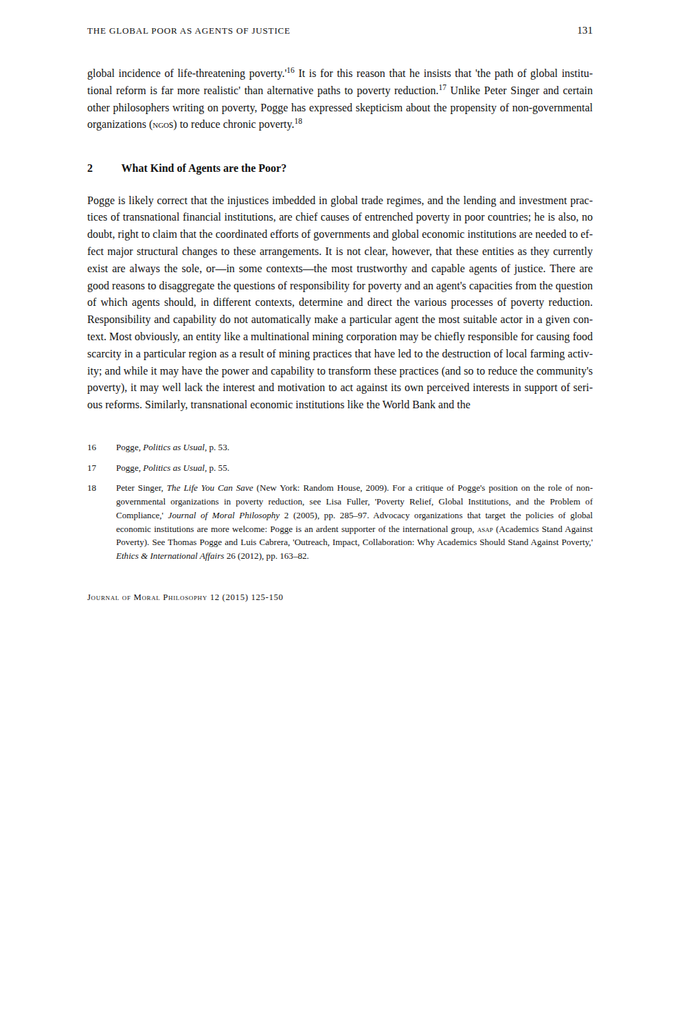The Global Poor as Agents of Justice 131
global incidence of life-threatening poverty.'16 It is for this reason that he insists that 'the path of global institutional reform is far more realistic' than alternative paths to poverty reduction.17 Unlike Peter Singer and certain other philosophers writing on poverty, Pogge has expressed skepticism about the propensity of non-governmental organizations (ngos) to reduce chronic poverty.18
2 What Kind of Agents are the Poor?
Pogge is likely correct that the injustices imbedded in global trade regimes, and the lending and investment practices of transnational financial institutions, are chief causes of entrenched poverty in poor countries; he is also, no doubt, right to claim that the coordinated efforts of governments and global economic institutions are needed to effect major structural changes to these arrangements. It is not clear, however, that these entities as they currently exist are always the sole, or—in some contexts—the most trustworthy and capable agents of justice. There are good reasons to disaggregate the questions of responsibility for poverty and an agent's capacities from the question of which agents should, in different contexts, determine and direct the various processes of poverty reduction. Responsibility and capability do not automatically make a particular agent the most suitable actor in a given context. Most obviously, an entity like a multinational mining corporation may be chiefly responsible for causing food scarcity in a particular region as a result of mining practices that have led to the destruction of local farming activity; and while it may have the power and capability to transform these practices (and so to reduce the community's poverty), it may well lack the interest and motivation to act against its own perceived interests in support of serious reforms. Similarly, transnational economic institutions like the World Bank and the
16 Pogge, Politics as Usual, p. 53.
17 Pogge, Politics as Usual, p. 55.
18 Peter Singer, The Life You Can Save (New York: Random House, 2009). For a critique of Pogge's position on the role of non-governmental organizations in poverty reduction, see Lisa Fuller, 'Poverty Relief, Global Institutions, and the Problem of Compliance,' Journal of Moral Philosophy 2 (2005), pp. 285–97. Advocacy organizations that target the policies of global economic institutions are more welcome: Pogge is an ardent supporter of the international group, asap (Academics Stand Against Poverty). See Thomas Pogge and Luis Cabrera, 'Outreach, Impact, Collaboration: Why Academics Should Stand Against Poverty,' Ethics & International Affairs 26 (2012), pp. 163–82.
Journal of Moral Philosophy 12 (2015) 125-150